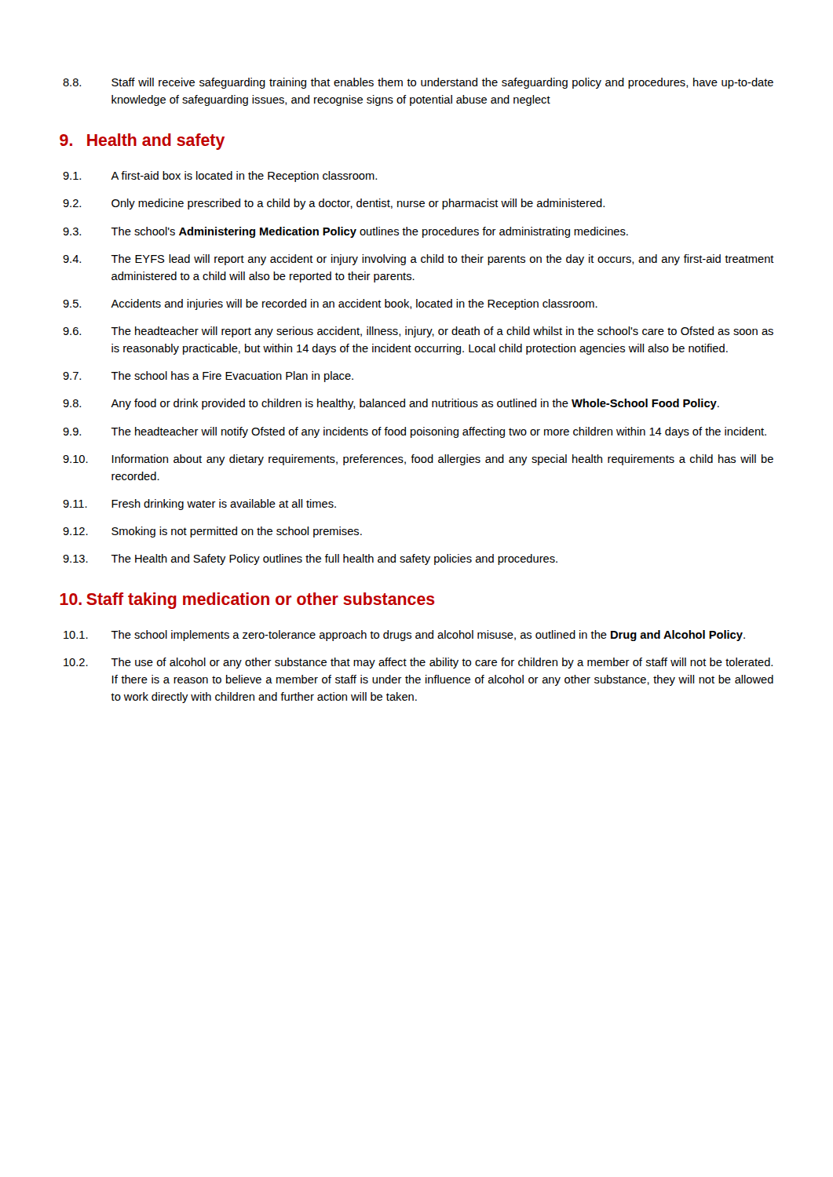8.8.
Staff will receive safeguarding training that enables them to understand the safeguarding policy and procedures, have up-to-date knowledge of safeguarding issues, and recognise signs of potential abuse and neglect
9. Health and safety
9.1.
A first-aid box is located in the Reception classroom.
9.2.
Only medicine prescribed to a child by a doctor, dentist, nurse or pharmacist will be administered.
9.3.
The school's Administering Medication Policy outlines the procedures for administrating medicines.
9.4.
The EYFS lead will report any accident or injury involving a child to their parents on the day it occurs, and any first-aid treatment administered to a child will also be reported to their parents.
9.5.
Accidents and injuries will be recorded in an accident book, located in the Reception classroom.
9.6.
The headteacher will report any serious accident, illness, injury, or death of a child whilst in the school's care to Ofsted as soon as is reasonably practicable, but within 14 days of the incident occurring. Local child protection agencies will also be notified.
9.7.
The school has a Fire Evacuation Plan in place.
9.8.
Any food or drink provided to children is healthy, balanced and nutritious as outlined in the Whole-School Food Policy.
9.9.
The headteacher will notify Ofsted of any incidents of food poisoning affecting two or more children within 14 days of the incident.
9.10.
Information about any dietary requirements, preferences, food allergies and any special health requirements a child has will be recorded.
9.11.
Fresh drinking water is available at all times.
9.12.
Smoking is not permitted on the school premises.
9.13.
The Health and Safety Policy outlines the full health and safety policies and procedures.
10. Staff taking medication or other substances
10.1.
The school implements a zero-tolerance approach to drugs and alcohol misuse, as outlined in the Drug and Alcohol Policy.
10.2.
The use of alcohol or any other substance that may affect the ability to care for children by a member of staff will not be tolerated. If there is a reason to believe a member of staff is under the influence of alcohol or any other substance, they will not be allowed to work directly with children and further action will be taken.